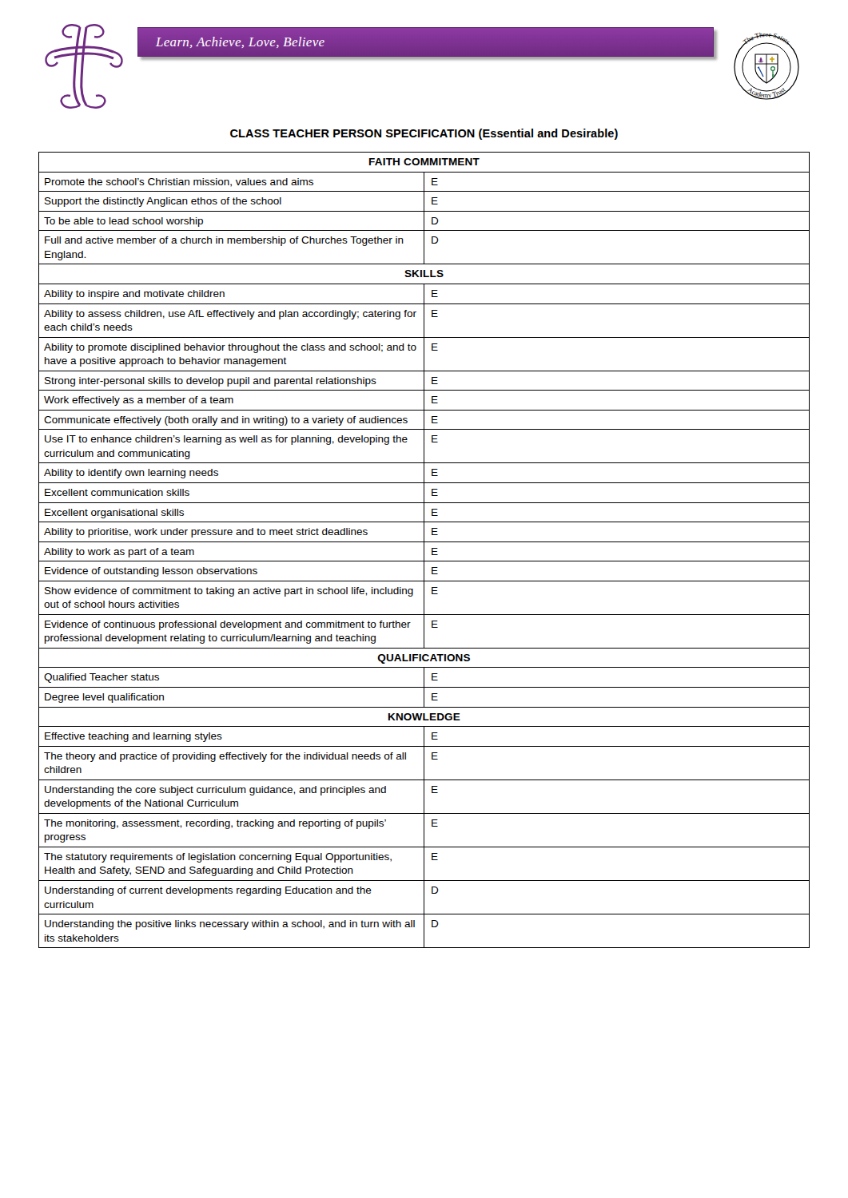Learn, Achieve, Love, Believe
The Three Saints Academy Trust
CLASS TEACHER PERSON SPECIFICATION (Essential and Desirable)
| FAITH COMMITMENT |
| --- |
| Promote the school’s Christian mission, values and aims | E |
| Support the distinctly Anglican ethos of the school | E |
| To be able to lead school worship | D |
| Full and active member of a church in membership of Churches Together in England. | D |
| SKILLS |
| Ability to inspire and motivate children | E |
| Ability to assess children, use AfL effectively and plan accordingly; catering for each child’s needs | E |
| Ability to promote disciplined behavior throughout the class and school; and to have a positive approach to behavior management | E |
| Strong inter-personal skills to develop pupil and parental relationships | E |
| Work effectively as a member of a team | E |
| Communicate effectively (both orally and in writing) to a variety of audiences | E |
| Use IT to enhance children’s learning as well as for planning, developing the curriculum and communicating | E |
| Ability to identify own learning needs | E |
| Excellent communication skills | E |
| Excellent organisational skills | E |
| Ability to prioritise, work under pressure and to meet strict deadlines | E |
| Ability to work as part of a team | E |
| Evidence of outstanding lesson observations | E |
| Show evidence of commitment to taking an active part in school life, including out of school hours activities | E |
| Evidence of continuous professional development and commitment to further professional development relating to curriculum/learning and teaching | E |
| QUALIFICATIONS |
| Qualified Teacher status | E |
| Degree level qualification | E |
| KNOWLEDGE |
| Effective teaching and learning styles | E |
| The theory and practice of providing effectively for the individual needs of all children | E |
| Understanding the core subject curriculum guidance, and principles and developments of the National Curriculum | E |
| The monitoring, assessment, recording, tracking and reporting of pupils’ progress | E |
| The statutory requirements of legislation concerning Equal Opportunities, Health and Safety, SEND and Safeguarding and Child Protection | E |
| Understanding of current developments regarding Education and the curriculum | D |
| Understanding the positive links necessary within a school, and in turn with all its stakeholders | D |